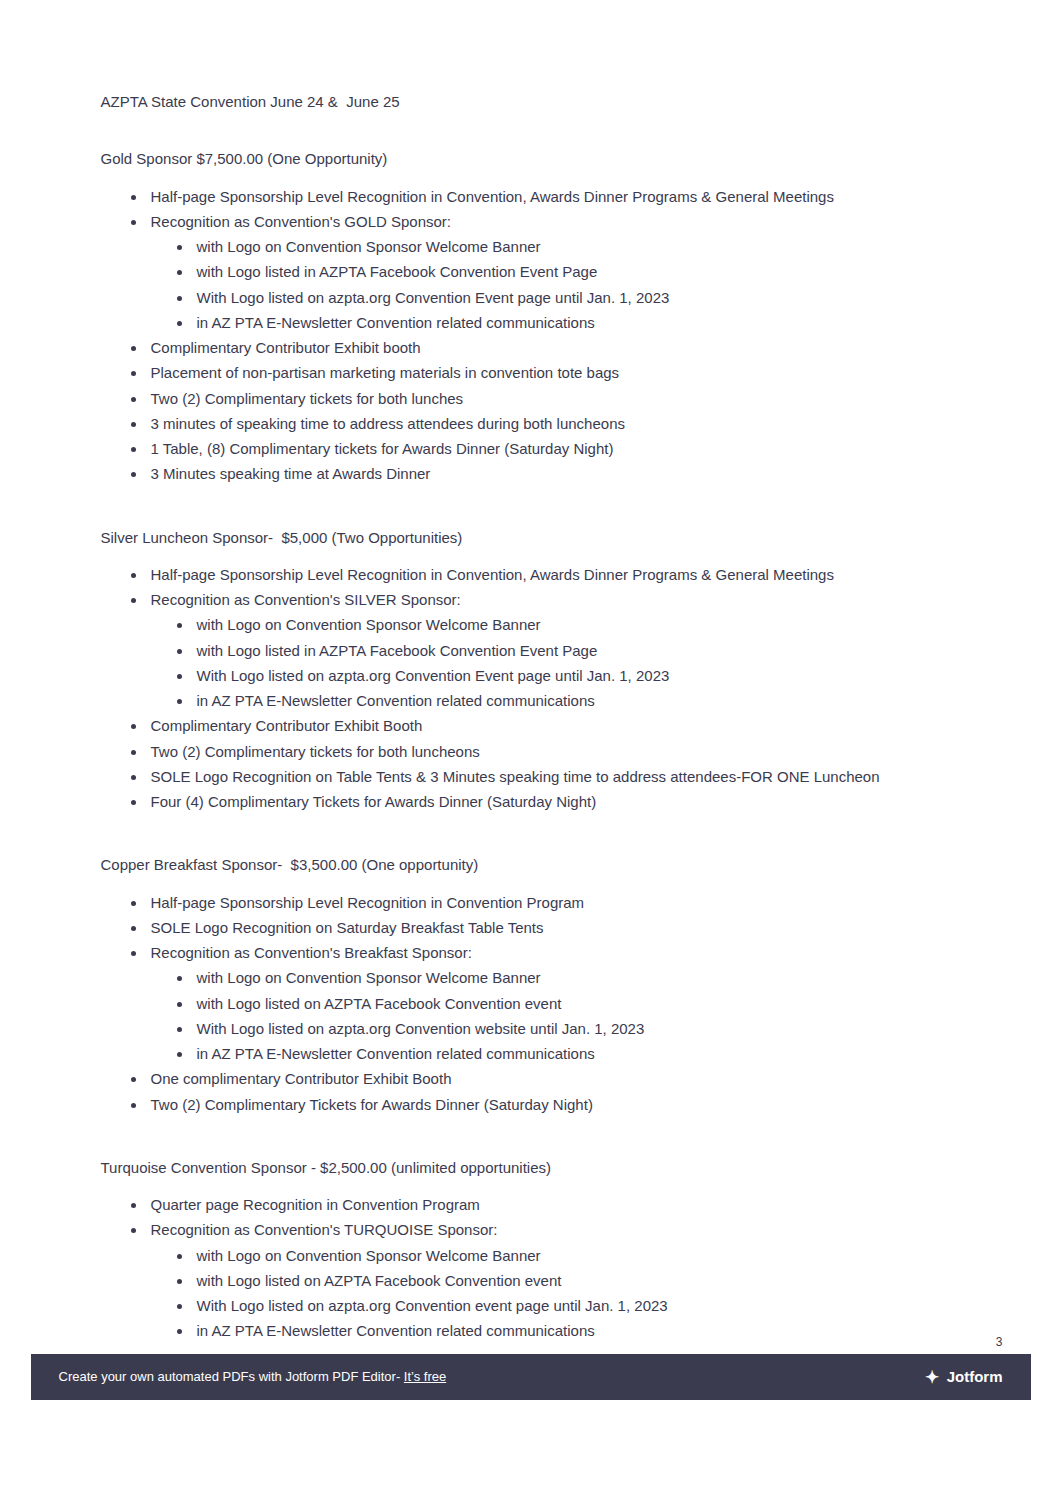AZPTA State Convention June 24 & June 25
Gold Sponsor $7,500.00 (One Opportunity)
Half-page Sponsorship Level Recognition in Convention, Awards Dinner Programs & General Meetings
Recognition as Convention's GOLD Sponsor:
with Logo on Convention Sponsor Welcome Banner
with Logo listed in AZPTA Facebook Convention Event Page
With Logo listed on azpta.org Convention Event page until Jan. 1, 2023
in AZ PTA E-Newsletter Convention related communications
Complimentary Contributor Exhibit booth
Placement of non-partisan marketing materials in convention tote bags
Two (2) Complimentary tickets for both lunches
3 minutes of speaking time to address attendees during both luncheons
1 Table, (8) Complimentary tickets for Awards Dinner (Saturday Night)
3 Minutes speaking time at Awards Dinner
Silver Luncheon Sponsor- $5,000 (Two Opportunities)
Half-page Sponsorship Level Recognition in Convention, Awards Dinner Programs & General Meetings
Recognition as Convention's SILVER Sponsor:
with Logo on Convention Sponsor Welcome Banner
with Logo listed in AZPTA Facebook Convention Event Page
With Logo listed on azpta.org Convention Event page until Jan. 1, 2023
in AZ PTA E-Newsletter Convention related communications
Complimentary Contributor Exhibit Booth
Two (2) Complimentary tickets for both luncheons
SOLE Logo Recognition on Table Tents & 3 Minutes speaking time to address attendees-FOR ONE Luncheon
Four (4) Complimentary Tickets for Awards Dinner (Saturday Night)
Copper Breakfast Sponsor- $3,500.00 (One opportunity)
Half-page Sponsorship Level Recognition in Convention Program
SOLE Logo Recognition on Saturday Breakfast Table Tents
Recognition as Convention's Breakfast Sponsor:
with Logo on Convention Sponsor Welcome Banner
with Logo listed on AZPTA Facebook Convention event
With Logo listed on azpta.org Convention website until Jan. 1, 2023
in AZ PTA E-Newsletter Convention related communications
One complimentary Contributor Exhibit Booth
Two (2) Complimentary Tickets for Awards Dinner (Saturday Night)
Turquoise Convention Sponsor - $2,500.00 (unlimited opportunities)
Quarter page Recognition in Convention Program
Recognition as Convention's TURQUOISE Sponsor:
with Logo on Convention Sponsor Welcome Banner
with Logo listed on AZPTA Facebook Convention event
With Logo listed on azpta.org Convention event page until Jan. 1, 2023
in AZ PTA E-Newsletter Convention related communications
3
Create your own automated PDFs with Jotform PDF Editor- It’s free
✦ Jotform